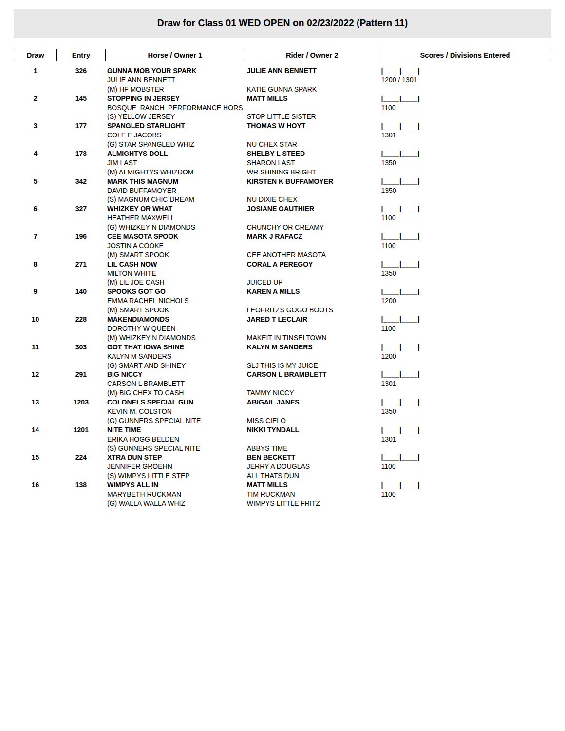Draw for Class 01 WED OPEN on 02/23/2022 (Pattern 11)
| Draw | Entry | Horse / Owner 1 | Rider / Owner 2 | Scores / Divisions Entered |
| --- | --- | --- | --- | --- |
| 1 | 326 | GUNNA MOB YOUR SPARK | JULIE ANN BENNETT | /____/____/ |
| | | JULIE ANN BENNETT | | 1200 / 1301 |
| | | (M) HF MOBSTER | KATIE GUNNA SPARK | |
| 2 | 145 | STOPPING IN JERSEY | MATT MILLS | /____/____/ |
| | | BOSQUE RANCH PERFORMANCE HORS | | 1100 |
| | | (S) YELLOW JERSEY | STOP LITTLE SISTER | |
| 3 | 177 | SPANGLED STARLIGHT | THOMAS W HOYT | /____/____/ |
| | | COLE E JACOBS | | 1301 |
| | | (G) STAR SPANGLED WHIZ | NU CHEX STAR | |
| 4 | 173 | ALMIGHTYS DOLL | SHELBY L STEED | /____/____/ |
| | | JIM LAST | SHARON LAST | 1350 |
| | | (M) ALMIGHTYS WHIZDOM | WR SHINING BRIGHT | |
| 5 | 342 | MARK THIS MAGNUM | KIRSTEN K BUFFAMOYER | /____/____/ |
| | | DAVID BUFFAMOYER | | 1350 |
| | | (S) MAGNUM CHIC DREAM | NU DIXIE CHEX | |
| 6 | 327 | WHIZKEY OR WHAT | JOSIANE GAUTHIER | /____/____/ |
| | | HEATHER MAXWELL | | 1100 |
| | | (G) WHIZKEY N DIAMONDS | CRUNCHY OR CREAMY | |
| 7 | 196 | CEE MASOTA SPOOK | MARK J RAFACZ | /____/____/ |
| | | JOSTIN A COOKE | | 1100 |
| | | (M) SMART SPOOK | CEE ANOTHER MASOTA | |
| 8 | 271 | LIL CASH NOW | CORAL A PEREGOY | /____/____/ |
| | | MILTON WHITE | | 1350 |
| | | (M) LIL JOE CASH | JUICED UP | |
| 9 | 140 | SPOOKS GOT GO | KAREN A MILLS | /____/____/ |
| | | EMMA RACHEL NICHOLS | | 1200 |
| | | (M) SMART SPOOK | LEOFRITZS GOGO BOOTS | |
| 10 | 228 | MAKENDIAMONDS | JARED T LECLAIR | /____/____/ |
| | | DOROTHY W QUEEN | | 1100 |
| | | (M) WHIZKEY N DIAMONDS | MAKEIT IN TINSELTOWN | |
| 11 | 303 | GOT THAT IOWA SHINE | KALYN M SANDERS | /____/____/ |
| | | KALYN M SANDERS | | 1200 |
| | | (G) SMART AND SHINEY | SLJ THIS IS MY JUICE | |
| 12 | 291 | BIG NICCY | CARSON L BRAMBLETT | /____/____/ |
| | | CARSON L BRAMBLETT | | 1301 |
| | | (M) BIG CHEX TO CASH | TAMMY NICCY | |
| 13 | 1203 | COLONELS SPECIAL GUN | ABIGAIL JANES | /____/____/ |
| | | KEVIN M. COLSTON | | 1350 |
| | | (G) GUNNERS SPECIAL NITE | MISS CIELO | |
| 14 | 1201 | NITE TIME | NIKKI TYNDALL | /____/____/ |
| | | ERIKA HOGG BELDEN | | 1301 |
| | | (S) GUNNERS SPECIAL NITE | ABBYS TIME | |
| 15 | 224 | XTRA DUN STEP | BEN BECKETT | /____/____/ |
| | | JENNIFER GROEHN | JERRY A DOUGLAS | 1100 |
| | | (S) WIMPYS LITTLE STEP | ALL THATS DUN | |
| 16 | 138 | WIMPYS ALL IN | MATT MILLS | /____/____/ |
| | | MARYBETH RUCKMAN | TIM RUCKMAN | 1100 |
| | | (G) WALLA WALLA WHIZ | WIMPYS LITTLE FRITZ | |